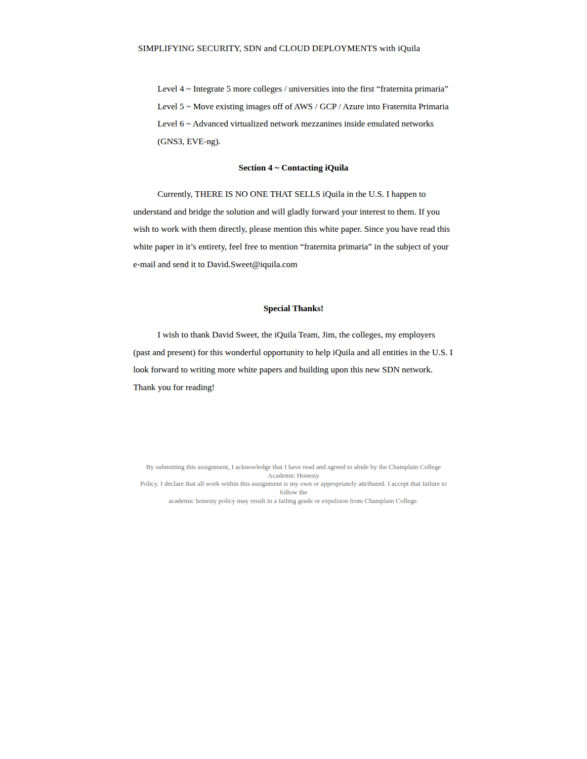SIMPLIFYING SECURITY, SDN and CLOUD DEPLOYMENTS with iQuila
Level 4 ~ Integrate 5 more colleges / universities into the first “fraternita primaria”
Level 5 ~ Move existing images off of AWS / GCP / Azure into Fraternita Primaria
Level 6 ~ Advanced virtualized network mezzanines inside emulated networks (GNS3, EVE-ng).
Section 4 ~ Contacting iQuila
Currently, THERE IS NO ONE THAT SELLS iQuila in the U.S. I happen to understand and bridge the solution and will gladly forward your interest to them. If you wish to work with them directly, please mention this white paper. Since you have read this white paper in it’s entirety, feel free to mention “fraternita primaria” in the subject of your e-mail and send it to David.Sweet@iquila.com
Special Thanks!
I wish to thank David Sweet, the iQuila Team, Jim, the colleges, my employers (past and present) for this wonderful opportunity to help iQuila and all entities in the U.S. I look forward to writing more white papers and building upon this new SDN network. Thank you for reading!
By submitting this assignment, I acknowledge that I have read and agreed to abide by the Champlain College Academic Honesty
Policy. I declare that all work within this assignment is my own or appropriately attributed. I accept that failure to follow the
academic honesty policy may result in a failing grade or expulsion from Champlain College.